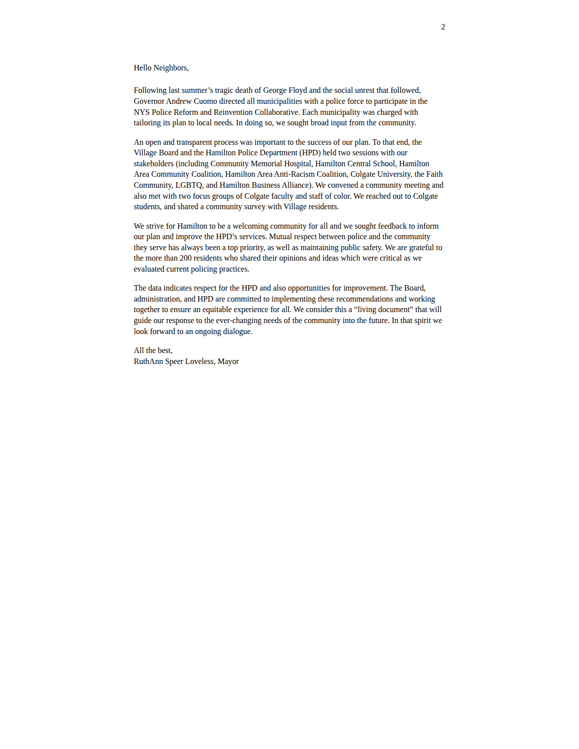2
Hello Neighbors,
Following last summer’s tragic death of George Floyd and the social unrest that followed, Governor Andrew Cuomo directed all municipalities with a police force to participate in the NYS Police Reform and Reinvention Collaborative. Each municipality was charged with tailoring its plan to local needs. In doing so, we sought broad input from the community.
An open and transparent process was important to the success of our plan. To that end, the Village Board and the Hamilton Police Department (HPD) held two sessions with our stakeholders (including Community Memorial Hospital, Hamilton Central School, Hamilton Area Community Coalition, Hamilton Area Anti-Racism Coalition, Colgate University, the Faith Community, LGBTQ, and Hamilton Business Alliance). We convened a community meeting and also met with two focus groups of Colgate faculty and staff of color. We reached out to Colgate students, and shared a community survey with Village residents.
We strive for Hamilton to be a welcoming community for all and we sought feedback to inform our plan and improve the HPD’s services. Mutual respect between police and the community they serve has always been a top priority, as well as maintaining public safety. We are grateful to the more than 200 residents who shared their opinions and ideas which were critical as we evaluated current policing practices.
The data indicates respect for the HPD and also opportunities for improvement. The Board, administration, and HPD are committed to implementing these recommendations and working together to ensure an equitable experience for all. We consider this a “living document” that will guide our response to the ever-changing needs of the community into the future. In that spirit we look forward to an ongoing dialogue.
All the best,
RuthAnn Speer Loveless, Mayor